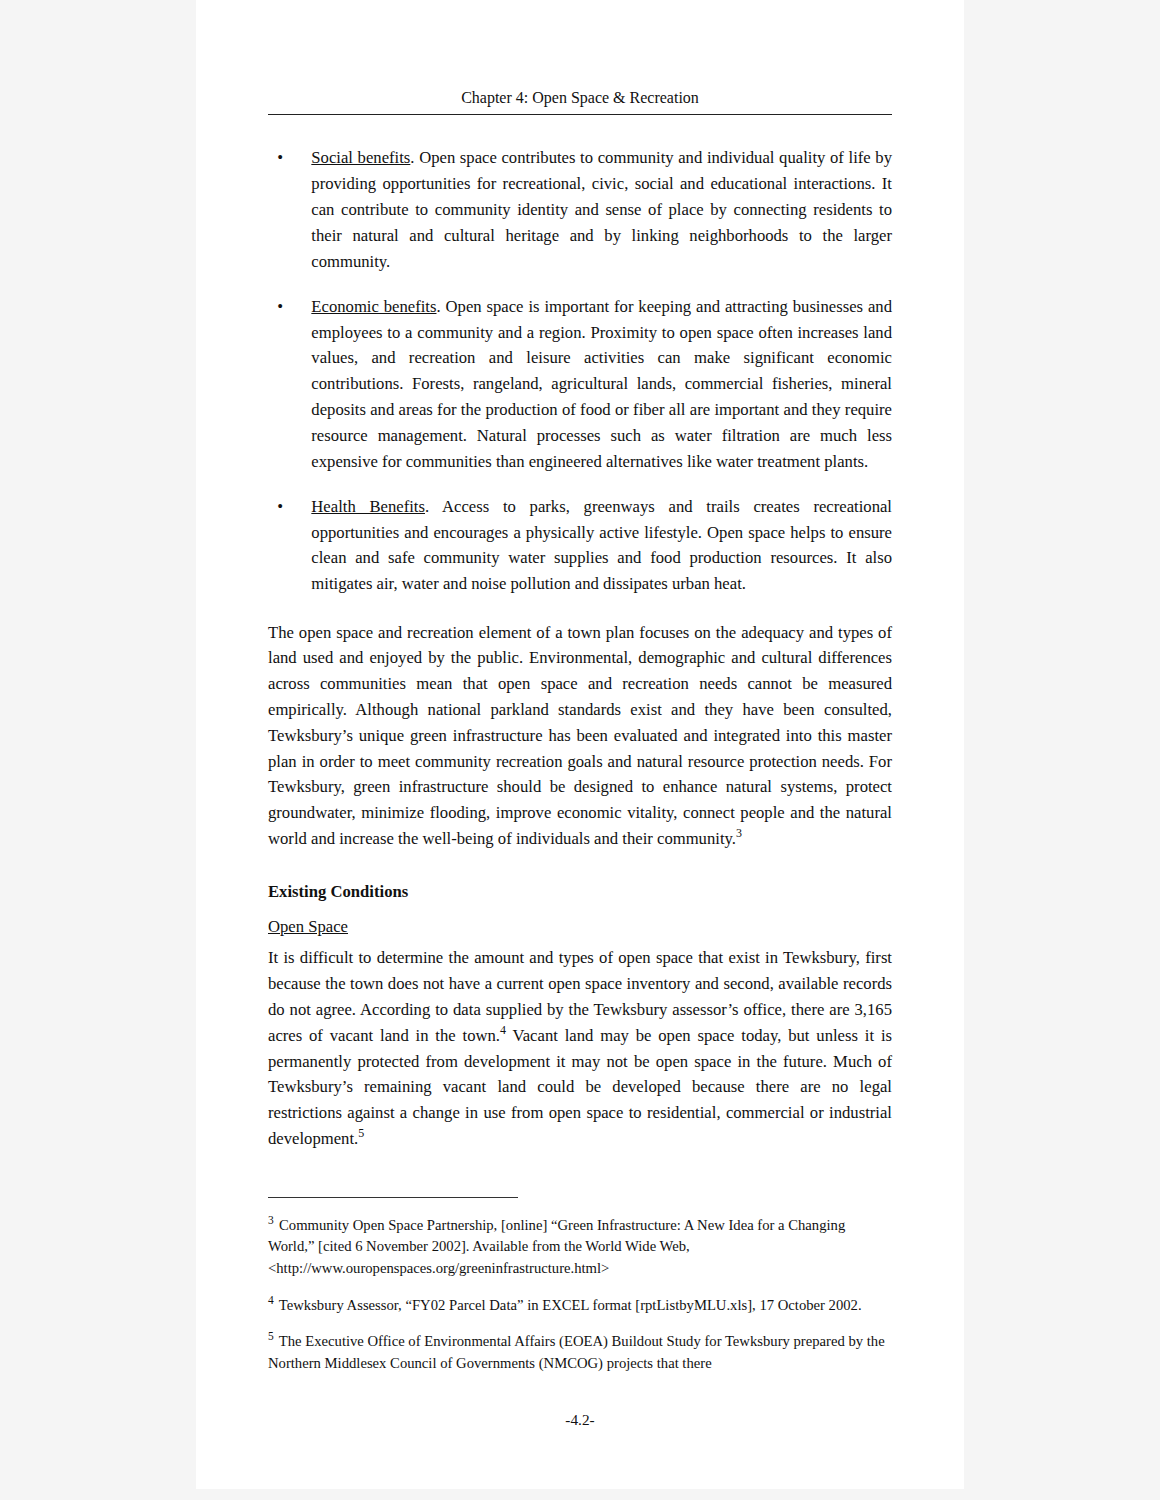Chapter 4: Open Space & Recreation
Social benefits. Open space contributes to community and individual quality of life by providing opportunities for recreational, civic, social and educational interactions. It can contribute to community identity and sense of place by connecting residents to their natural and cultural heritage and by linking neighborhoods to the larger community.
Economic benefits. Open space is important for keeping and attracting businesses and employees to a community and a region. Proximity to open space often increases land values, and recreation and leisure activities can make significant economic contributions. Forests, rangeland, agricultural lands, commercial fisheries, mineral deposits and areas for the production of food or fiber all are important and they require resource management. Natural processes such as water filtration are much less expensive for communities than engineered alternatives like water treatment plants.
Health Benefits. Access to parks, greenways and trails creates recreational opportunities and encourages a physically active lifestyle. Open space helps to ensure clean and safe community water supplies and food production resources. It also mitigates air, water and noise pollution and dissipates urban heat.
The open space and recreation element of a town plan focuses on the adequacy and types of land used and enjoyed by the public. Environmental, demographic and cultural differences across communities mean that open space and recreation needs cannot be measured empirically. Although national parkland standards exist and they have been consulted, Tewksbury’s unique green infrastructure has been evaluated and integrated into this master plan in order to meet community recreation goals and natural resource protection needs. For Tewksbury, green infrastructure should be designed to enhance natural systems, protect groundwater, minimize flooding, improve economic vitality, connect people and the natural world and increase the well-being of individuals and their community.3
Existing Conditions
Open Space
It is difficult to determine the amount and types of open space that exist in Tewksbury, first because the town does not have a current open space inventory and second, available records do not agree. According to data supplied by the Tewksbury assessor’s office, there are 3,165 acres of vacant land in the town.4 Vacant land may be open space today, but unless it is permanently protected from development it may not be open space in the future. Much of Tewksbury’s remaining vacant land could be developed because there are no legal restrictions against a change in use from open space to residential, commercial or industrial development.5
3 Community Open Space Partnership, [online] “Green Infrastructure: A New Idea for a Changing World,” [cited 6 November 2002]. Available from the World Wide Web, <http://www.ouropenspaces.org/greeninfrastructure.html>
4 Tewksbury Assessor, “FY02 Parcel Data” in EXCEL format [rptListbyMLU.xls], 17 October 2002.
5 The Executive Office of Environmental Affairs (EOEA) Buildout Study for Tewksbury prepared by the Northern Middlesex Council of Governments (NMCOG) projects that there
-4.2-